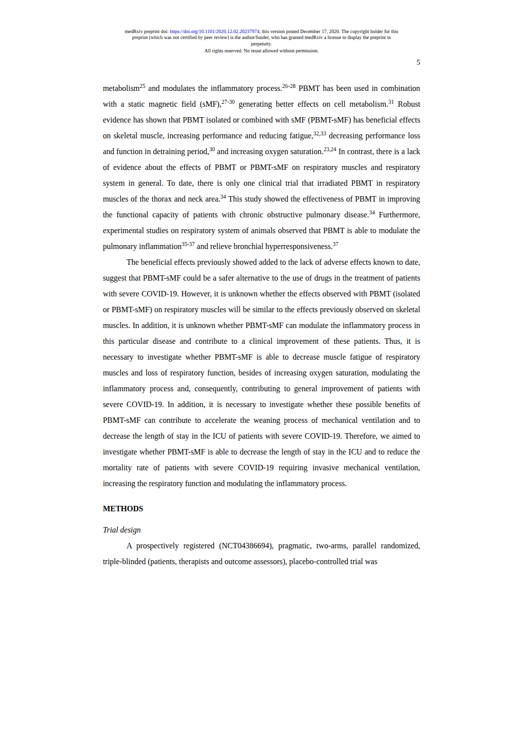medRxiv preprint doi: https://doi.org/10.1101/2020.12.02.20237974; this version posted December 17, 2020. The copyright holder for this
preprint (which was not certified by peer review) is the author/funder, who has granted medRxiv a license to display the preprint in
perpetuity.
All rights reserved. No reuse allowed without permission.
5
metabolism25 and modulates the inflammatory process.26-28 PBMT has been used in combination with a static magnetic field (sMF),27-30 generating better effects on cell metabolism.31 Robust evidence has shown that PBMT isolated or combined with sMF (PBMT-sMF) has beneficial effects on skeletal muscle, increasing performance and reducing fatigue,32,33 decreasing performance loss and function in detraining period,30 and increasing oxygen saturation.23,24 In contrast, there is a lack of evidence about the effects of PBMT or PBMT-sMF on respiratory muscles and respiratory system in general. To date, there is only one clinical trial that irradiated PBMT in respiratory muscles of the thorax and neck area.34 This study showed the effectiveness of PBMT in improving the functional capacity of patients with chronic obstructive pulmonary disease.34 Furthermore, experimental studies on respiratory system of animals observed that PBMT is able to modulate the pulmonary inflammation35-37 and relieve bronchial hyperresponsiveness.37
The beneficial effects previously showed added to the lack of adverse effects known to date, suggest that PBMT-sMF could be a safer alternative to the use of drugs in the treatment of patients with severe COVID-19. However, it is unknown whether the effects observed with PBMT (isolated or PBMT-sMF) on respiratory muscles will be similar to the effects previously observed on skeletal muscles. In addition, it is unknown whether PBMT-sMF can modulate the inflammatory process in this particular disease and contribute to a clinical improvement of these patients. Thus, it is necessary to investigate whether PBMT-sMF is able to decrease muscle fatigue of respiratory muscles and loss of respiratory function, besides of increasing oxygen saturation, modulating the inflammatory process and, consequently, contributing to general improvement of patients with severe COVID-19. In addition, it is necessary to investigate whether these possible benefits of PBMT-sMF can contribute to accelerate the weaning process of mechanical ventilation and to decrease the length of stay in the ICU of patients with severe COVID-19. Therefore, we aimed to investigate whether PBMT-sMF is able to decrease the length of stay in the ICU and to reduce the mortality rate of patients with severe COVID-19 requiring invasive mechanical ventilation, increasing the respiratory function and modulating the inflammatory process.
METHODS
Trial design
A prospectively registered (NCT04386694), pragmatic, two-arms, parallel randomized, triple-blinded (patients, therapists and outcome assessors), placebo-controlled trial was